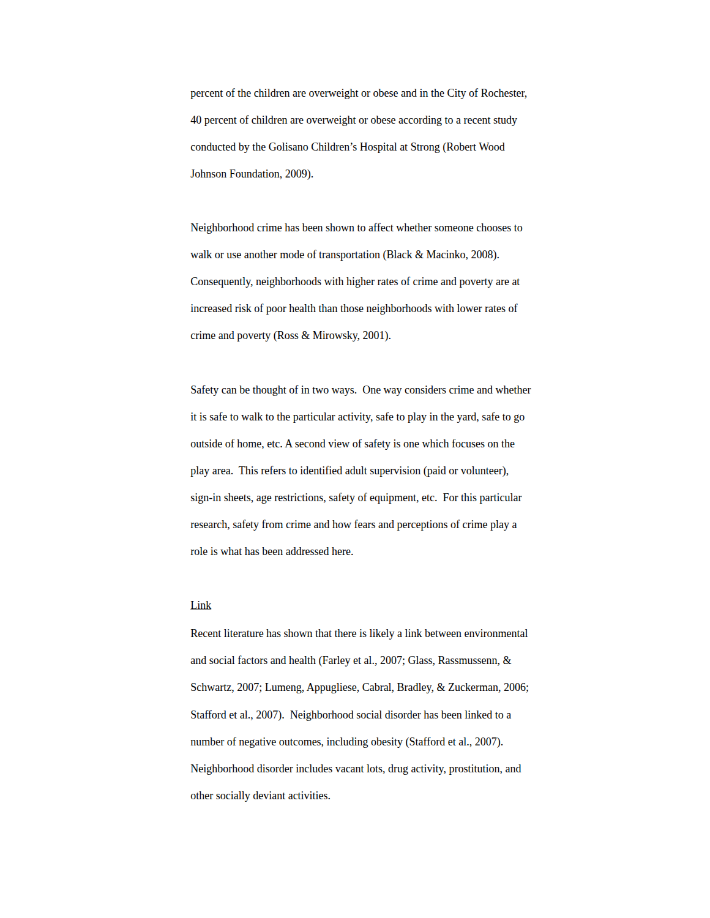percent of the children are overweight or obese and in the City of Rochester, 40 percent of children are overweight or obese according to a recent study conducted by the Golisano Children’s Hospital at Strong (Robert Wood Johnson Foundation, 2009).
Neighborhood crime has been shown to affect whether someone chooses to walk or use another mode of transportation (Black & Macinko, 2008). Consequently, neighborhoods with higher rates of crime and poverty are at increased risk of poor health than those neighborhoods with lower rates of crime and poverty (Ross & Mirowsky, 2001).
Safety can be thought of in two ways. One way considers crime and whether it is safe to walk to the particular activity, safe to play in the yard, safe to go outside of home, etc. A second view of safety is one which focuses on the play area. This refers to identified adult supervision (paid or volunteer), sign-in sheets, age restrictions, safety of equipment, etc. For this particular research, safety from crime and how fears and perceptions of crime play a role is what has been addressed here.
Link
Recent literature has shown that there is likely a link between environmental and social factors and health (Farley et al., 2007; Glass, Rassmussenn, & Schwartz, 2007; Lumeng, Appugliese, Cabral, Bradley, & Zuckerman, 2006; Stafford et al., 2007). Neighborhood social disorder has been linked to a number of negative outcomes, including obesity (Stafford et al., 2007). Neighborhood disorder includes vacant lots, drug activity, prostitution, and other socially deviant activities.